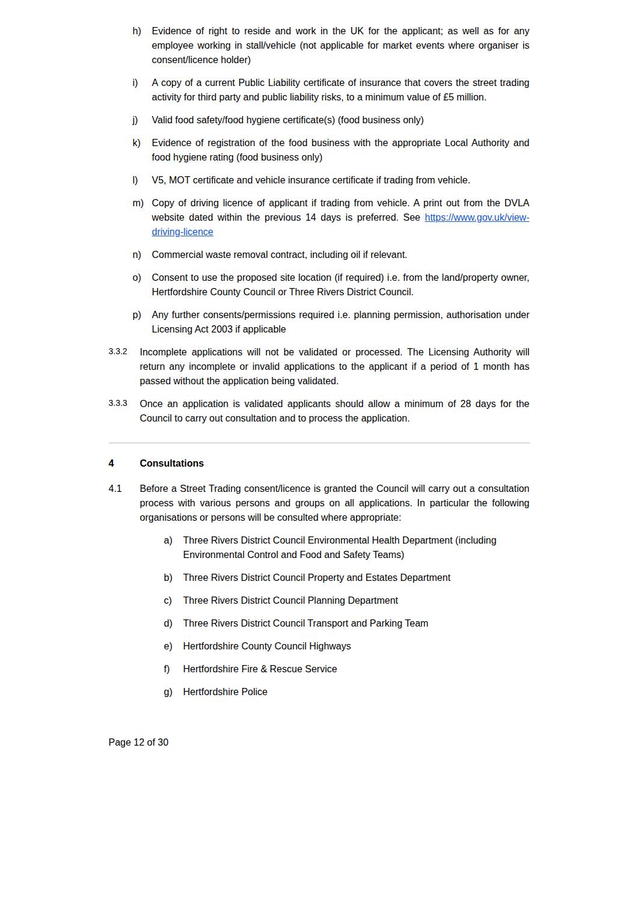h) Evidence of right to reside and work in the UK for the applicant; as well as for any employee working in stall/vehicle (not applicable for market events where organiser is consent/licence holder)
i) A copy of a current Public Liability certificate of insurance that covers the street trading activity for third party and public liability risks, to a minimum value of £5 million.
j) Valid food safety/food hygiene certificate(s) (food business only)
k) Evidence of registration of the food business with the appropriate Local Authority and food hygiene rating (food business only)
l) V5, MOT certificate and vehicle insurance certificate if trading from vehicle.
m) Copy of driving licence of applicant if trading from vehicle. A print out from the DVLA website dated within the previous 14 days is preferred. See https://www.gov.uk/view-driving-licence
n) Commercial waste removal contract, including oil if relevant.
o) Consent to use the proposed site location (if required) i.e. from the land/property owner, Hertfordshire County Council or Three Rivers District Council.
p) Any further consents/permissions required i.e. planning permission, authorisation under Licensing Act 2003 if applicable
3.3.2
Incomplete applications will not be validated or processed. The Licensing Authority will return any incomplete or invalid applications to the applicant if a period of 1 month has passed without the application being validated.
3.3.3
Once an application is validated applicants should allow a minimum of 28 days for the Council to carry out consultation and to process the application.
4 Consultations
4.1
Before a Street Trading consent/licence is granted the Council will carry out a consultation process with various persons and groups on all applications. In particular the following organisations or persons will be consulted where appropriate:
a) Three Rivers District Council Environmental Health Department (including Environmental Control and Food and Safety Teams)
b) Three Rivers District Council Property and Estates Department
c) Three Rivers District Council Planning Department
d) Three Rivers District Council Transport and Parking Team
e) Hertfordshire County Council Highways
f) Hertfordshire Fire & Rescue Service
g) Hertfordshire Police
Page 12 of 30